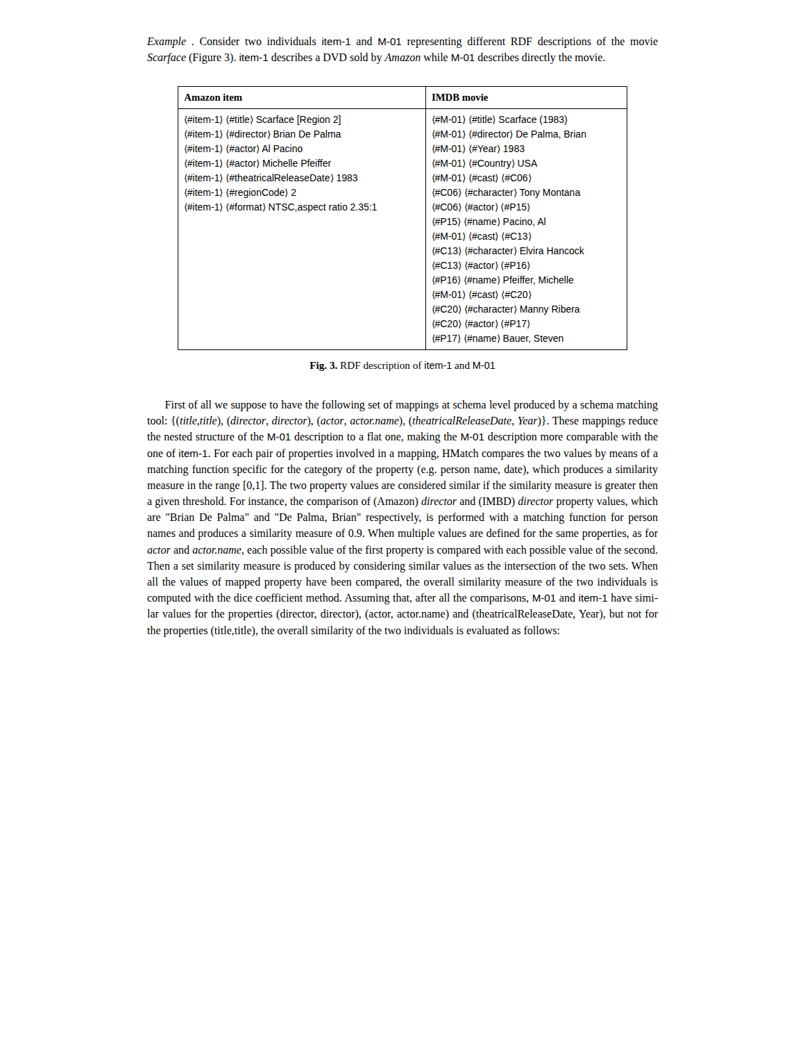Example . Consider two individuals item-1 and M-01 representing different RDF descriptions of the movie Scarface (Figure 3). item-1 describes a DVD sold by Amazon while M-01 describes directly the movie.
| Amazon item | IMDB movie |
| --- | --- |
| ⟨#item-1⟩ ⟨#title⟩ Scarface [Region 2] ⟨#item-1⟩ ⟨#director⟩ Brian De Palma ⟨#item-1⟩ ⟨#actor⟩ Al Pacino ⟨#item-1⟩ ⟨#actor⟩ Michelle Pfeiffer ⟨#item-1⟩ ⟨#theatricalReleaseDate⟩ 1983 ⟨#item-1⟩ ⟨#regionCode⟩ 2 ⟨#item-1⟩ ⟨#format⟩ NTSC,aspect ratio 2.35:1 | ⟨#M-01⟩ ⟨#title⟩ Scarface (1983) ⟨#M-01⟩ ⟨#director⟩ De Palma, Brian ⟨#M-01⟩ ⟨#Year⟩ 1983 ⟨#M-01⟩ ⟨#Country⟩ USA ⟨#M-01⟩ ⟨#cast⟩ ⟨#C06⟩ ⟨#C06⟩ ⟨#character⟩ Tony Montana ⟨#C06⟩ ⟨#actor⟩ ⟨#P15⟩ ⟨#P15⟩ ⟨#name⟩ Pacino, Al ⟨#M-01⟩ ⟨#cast⟩ ⟨#C13⟩ ⟨#C13⟩ ⟨#character⟩ Elvira Hancock ⟨#C13⟩ ⟨#actor⟩ ⟨#P16⟩ ⟨#P16⟩ ⟨#name⟩ Pfeiffer, Michelle ⟨#M-01⟩ ⟨#cast⟩ ⟨#C20⟩ ⟨#C20⟩ ⟨#character⟩ Manny Ribera ⟨#C20⟩ ⟨#actor⟩ ⟨#P17⟩ ⟨#P17⟩ ⟨#name⟩ Bauer, Steven |
Fig. 3. RDF description of item-1 and M-01
First of all we suppose to have the following set of mappings at schema level produced by a schema matching tool: {(title,title), (director, director), (actor, actor.name), (theatricalReleaseDate, Year)}. These mappings reduce the nested structure of the M-01 description to a flat one, making the M-01 description more comparable with the one of item-1. For each pair of properties involved in a mapping, HMatch compares the two values by means of a matching function specific for the category of the property (e.g. person name, date), which produces a similarity measure in the range [0,1]. The two property values are considered similar if the similarity measure is greater then a given threshold. For instance, the comparison of (Amazon) director and (IMBD) director property values, which are "Brian De Palma" and "De Palma, Brian" respectively, is performed with a matching function for person names and produces a similarity measure of 0.9. When multiple values are defined for the same properties, as for actor and actor.name, each possible value of the first property is compared with each possible value of the second. Then a set similarity measure is produced by considering similar values as the intersection of the two sets. When all the values of mapped property have been compared, the overall similarity measure of the two individuals is computed with the dice coefficient method. Assuming that, after all the comparisons, M-01 and item-1 have similar values for the properties (director, director), (actor, actor.name) and (theatricalReleaseDate, Year), but not for the properties (title,title), the overall similarity of the two individuals is evaluated as follows: